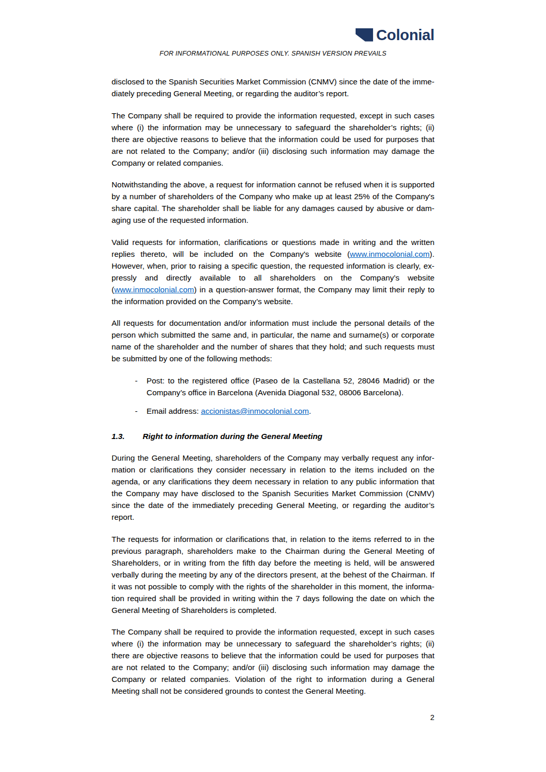Colonial
FOR INFORMATIONAL PURPOSES ONLY. SPANISH VERSION PREVAILS
disclosed to the Spanish Securities Market Commission (CNMV) since the date of the immediately preceding General Meeting, or regarding the auditor’s report.
The Company shall be required to provide the information requested, except in such cases where (i) the information may be unnecessary to safeguard the shareholder’s rights; (ii) there are objective reasons to believe that the information could be used for purposes that are not related to the Company; and/or (iii) disclosing such information may damage the Company or related companies.
Notwithstanding the above, a request for information cannot be refused when it is supported by a number of shareholders of the Company who make up at least 25% of the Company's share capital. The shareholder shall be liable for any damages caused by abusive or damaging use of the requested information.
Valid requests for information, clarifications or questions made in writing and the written replies thereto, will be included on the Company's website (www.inmocolonial.com). However, when, prior to raising a specific question, the requested information is clearly, expressly and directly available to all shareholders on the Company’s website (www.inmocolonial.com) in a question-answer format, the Company may limit their reply to the information provided on the Company’s website.
All requests for documentation and/or information must include the personal details of the person which submitted the same and, in particular, the name and surname(s) or corporate name of the shareholder and the number of shares that they hold; and such requests must be submitted by one of the following methods:
Post: to the registered office (Paseo de la Castellana 52, 28046 Madrid) or the Company’s office in Barcelona (Avenida Diagonal 532, 08006 Barcelona).
Email address: accionistas@inmocolonial.com.
1.3. Right to information during the General Meeting
During the General Meeting, shareholders of the Company may verbally request any information or clarifications they consider necessary in relation to the items included on the agenda, or any clarifications they deem necessary in relation to any public information that the Company may have disclosed to the Spanish Securities Market Commission (CNMV) since the date of the immediately preceding General Meeting, or regarding the auditor’s report.
The requests for information or clarifications that, in relation to the items referred to in the previous paragraph, shareholders make to the Chairman during the General Meeting of Shareholders, or in writing from the fifth day before the meeting is held, will be answered verbally during the meeting by any of the directors present, at the behest of the Chairman. If it was not possible to comply with the rights of the shareholder in this moment, the information required shall be provided in writing within the 7 days following the date on which the General Meeting of Shareholders is completed.
The Company shall be required to provide the information requested, except in such cases where (i) the information may be unnecessary to safeguard the shareholder’s rights; (ii) there are objective reasons to believe that the information could be used for purposes that are not related to the Company; and/or (iii) disclosing such information may damage the Company or related companies. Violation of the right to information during a General Meeting shall not be considered grounds to contest the General Meeting.
2